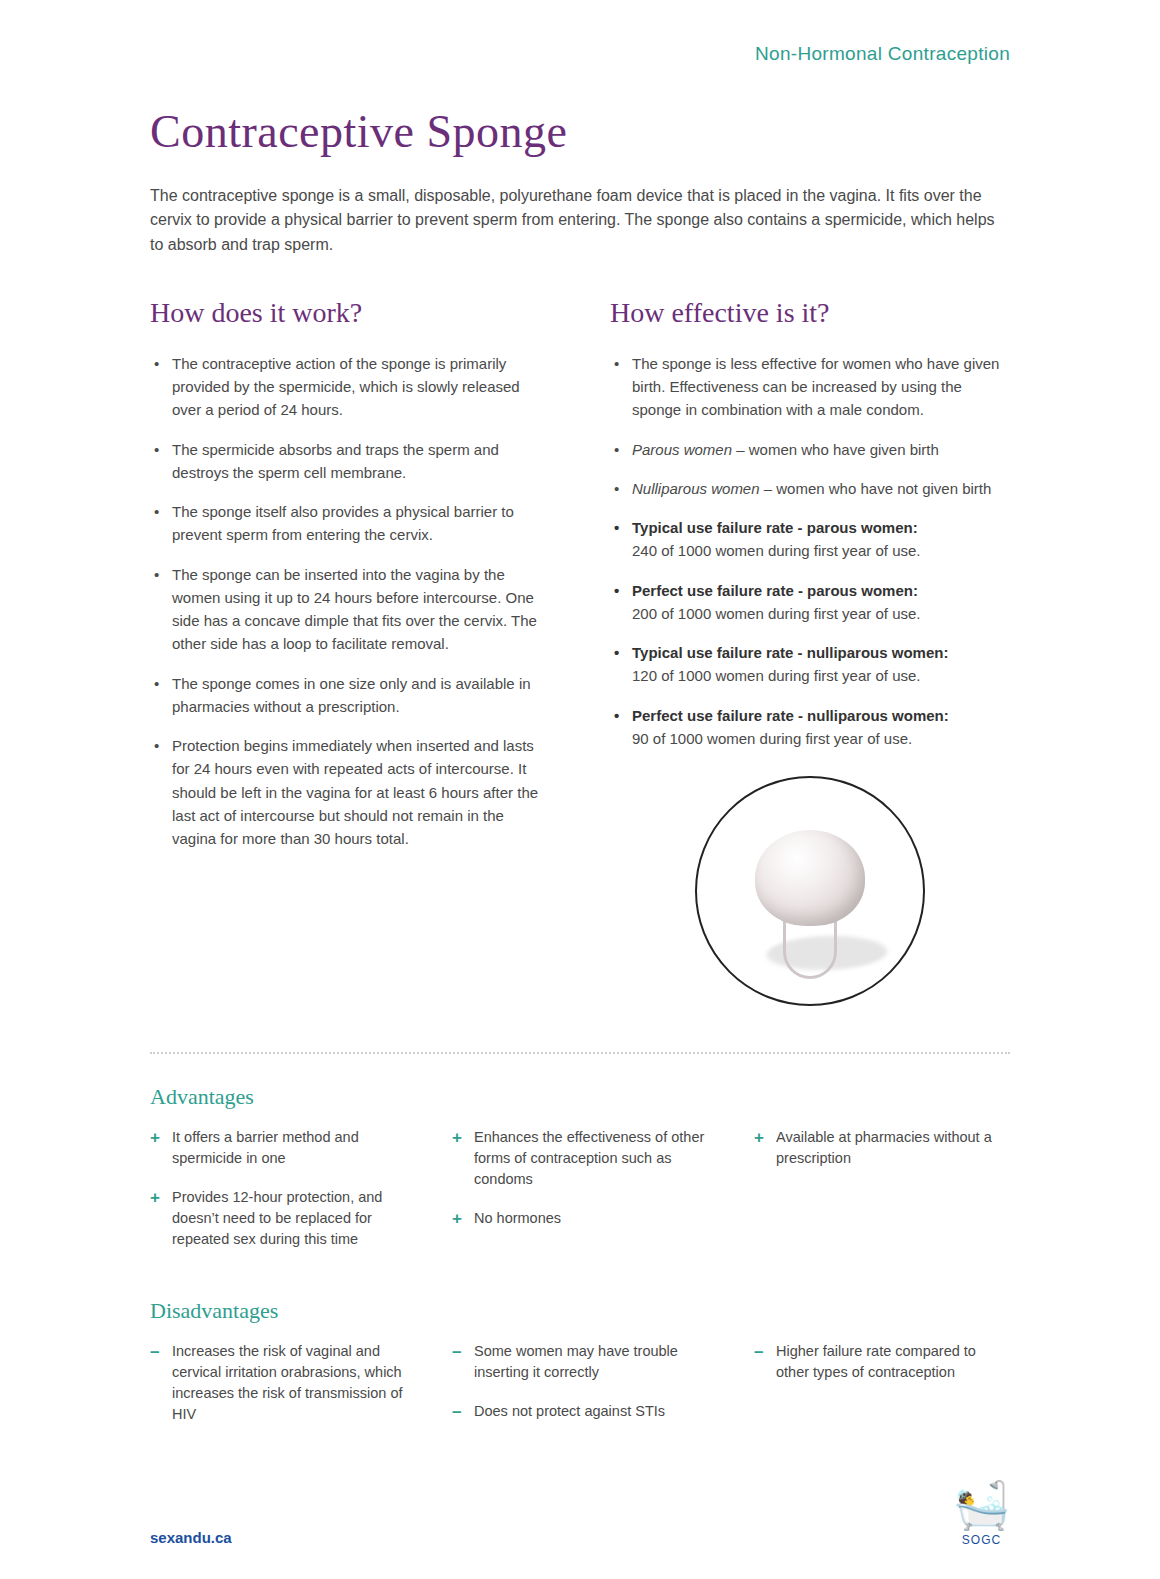Non-Hormonal Contraception
Contraceptive Sponge
The contraceptive sponge is a small, disposable, polyurethane foam device that is placed in the vagina. It fits over the cervix to provide a physical barrier to prevent sperm from entering. The sponge also contains a spermicide, which helps to absorb and trap sperm.
How does it work?
The contraceptive action of the sponge is primarily provided by the spermicide, which is slowly released over a period of 24 hours.
The spermicide absorbs and traps the sperm and destroys the sperm cell membrane.
The sponge itself also provides a physical barrier to prevent sperm from entering the cervix.
The sponge can be inserted into the vagina by the women using it up to 24 hours before intercourse. One side has a concave dimple that fits over the cervix. The other side has a loop to facilitate removal.
The sponge comes in one size only and is available in pharmacies without a prescription.
Protection begins immediately when inserted and lasts for 24 hours even with repeated acts of intercourse. It should be left in the vagina for at least 6 hours after the last act of intercourse but should not remain in the vagina for more than 30 hours total.
How effective is it?
The sponge is less effective for women who have given birth. Effectiveness can be increased by using the sponge in combination with a male condom.
Parous women – women who have given birth
Nulliparous women – women who have not given birth
Typical use failure rate - parous women:
240 of 1000 women during first year of use.
Perfect use failure rate - parous women:
200 of 1000 women during first year of use.
Typical use failure rate - nulliparous women:
120 of 1000 women during first year of use.
Perfect use failure rate - nulliparous women:
90 of 1000 women during first year of use.
Advantages
It offers a barrier method and spermicide in one
Provides 12-hour protection, and doesn’t need to be replaced for repeated sex during this time
Enhances the effectiveness of other forms of contraception such as condoms
No hormones
Available at pharmacies without a prescription
Disadvantages
Increases the risk of vaginal and cervical irritation orabrasions, which increases the risk of transmission of HIV
Some women may have trouble inserting it correctly
Does not protect against STIs
Higher failure rate compared to other types of contraception
sexandu.ca
🛀
SOGC